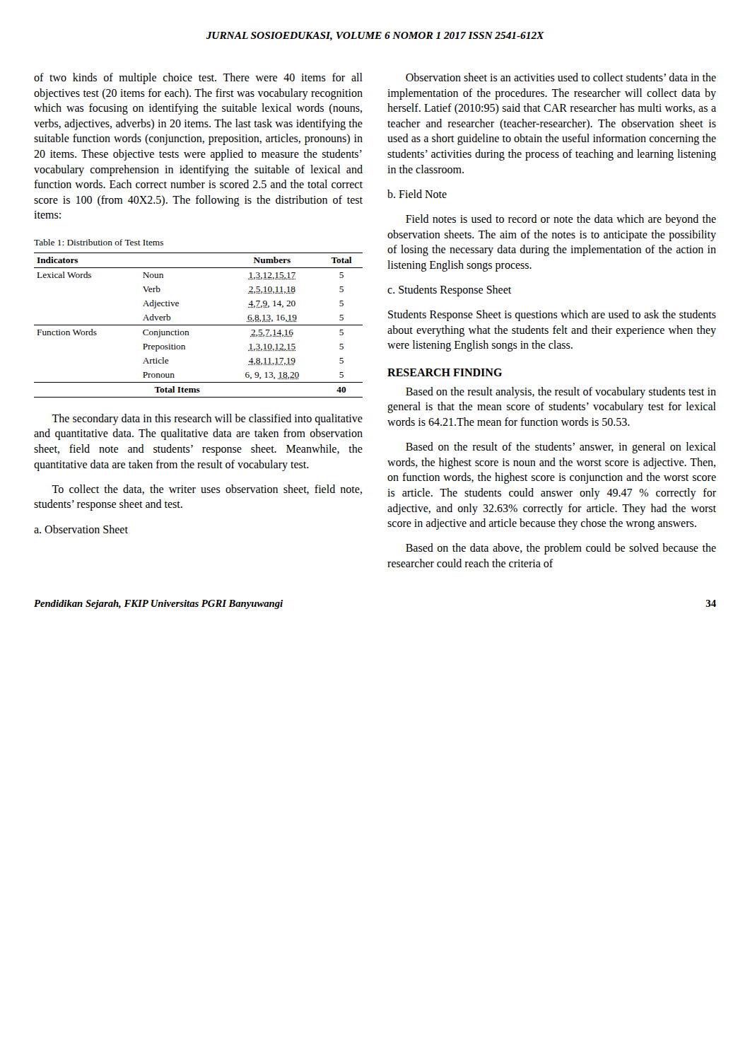JURNAL SOSIOEDUKASI, VOLUME 6 NOMOR 1 2017 ISSN 2541-612X
of two kinds of multiple choice test. There were 40 items for all objectives test (20 items for each). The first was vocabulary recognition which was focusing on identifying the suitable lexical words (nouns, verbs, adjectives, adverbs) in 20 items. The last task was identifying the suitable function words (conjunction, preposition, articles, pronouns) in 20 items. These objective tests were applied to measure the students’ vocabulary comprehension in identifying the suitable of lexical and function words. Each correct number is scored 2.5 and the total correct score is 100 (from 40X2.5). The following is the distribution of test items:
Table 1: Distribution of Test Items
| Indicators | | Numbers | Total |
| --- | --- | --- | --- |
| Lexical Words | Noun | 1,3,12,15,17 | 5 |
| Verb | 2,5,10,11,18 | 5 |
| Adjective | 4,7,9 , 14, 20 | 5 |
| Adverb | 6,8,13 , 16, 19 | 5 |
| Function Words | Conjunction | 2,5,7,14,16 | 5 |
| Preposition | 1,3,10,12,15 | 5 |
| Article | 4,8,11,17,19 | 5 |
| Pronoun | 6, 9, 13, 18,20 | 5 |
| Total Items | 40 |
The secondary data in this research will be classified into qualitative and quantitative data. The qualitative data are taken from observation sheet, field note and students’ response sheet. Meanwhile, the quantitative data are taken from the result of vocabulary test.
To collect the data, the writer uses observation sheet, field note, students’ response sheet and test.
a. Observation Sheet
Observation sheet is an activities used to collect students’ data in the implementation of the procedures. The researcher will collect data by herself. Latief (2010:95) said that CAR researcher has multi works, as a teacher and researcher (teacher-researcher). The observation sheet is used as a short guideline to obtain the useful information concerning the students’ activities during the process of teaching and learning listening in the classroom.
b. Field Note
Field notes is used to record or note the data which are beyond the observation sheets. The aim of the notes is to anticipate the possibility of losing the necessary data during the implementation of the action in listening English songs process.
c. Students Response Sheet
Students Response Sheet is questions which are used to ask the students about everything what the students felt and their experience when they were listening English songs in the class.
RESEARCH FINDING
Based on the result analysis, the result of vocabulary students test in general is that the mean score of students’ vocabulary test for lexical words is 64.21.The mean for function words is 50.53.
Based on the result of the students’ answer, in general on lexical words, the highest score is noun and the worst score is adjective. Then, on function words, the highest score is conjunction and the worst score is article. The students could answer only 49.47 % correctly for adjective, and only 32.63% correctly for article. They had the worst score in adjective and article because they chose the wrong answers.
Based on the data above, the problem could be solved because the researcher could reach the criteria of
Pendidikan Sejarah, FKIP Universitas PGRI Banyuwangi 34